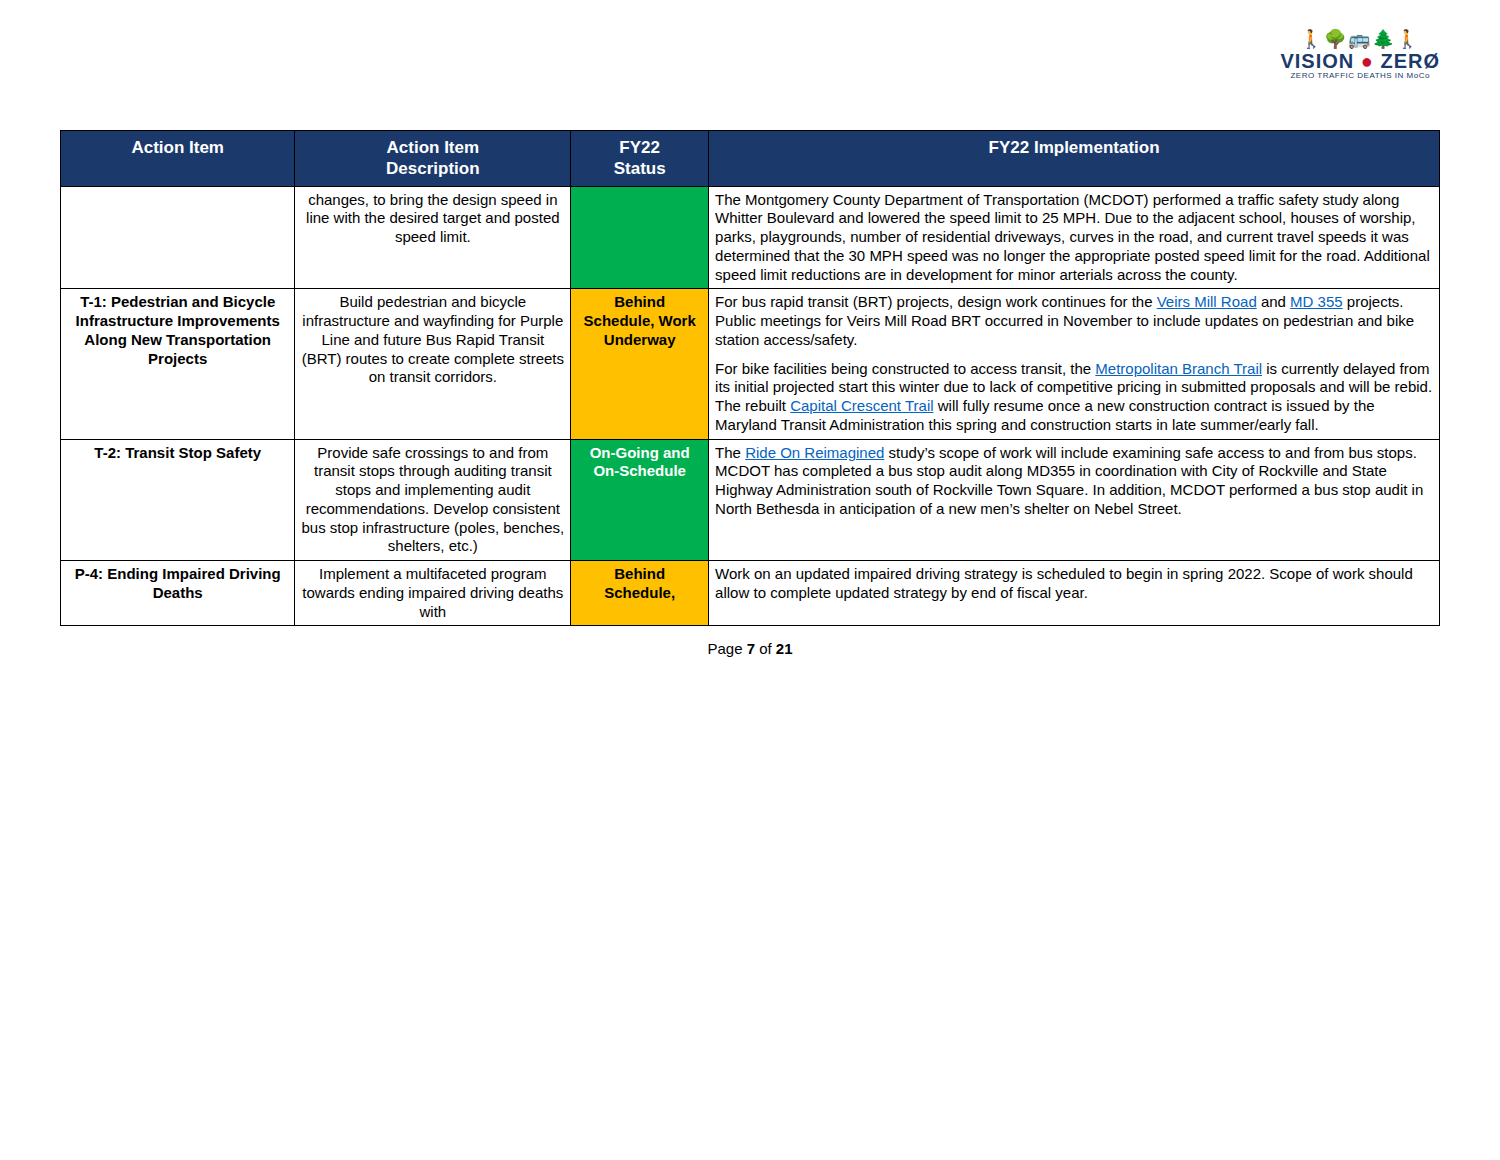🚶🌳🚌🌲🚶
VISION ● ZERØ
ZERO TRAFFIC DEATHS IN MoCo
| Action Item | Action Item Description | FY22 Status | FY22 Implementation |
| --- | --- | --- | --- |
| | changes, to bring the design speed in line with the desired target and posted speed limit. | | The Montgomery County Department of Transportation (MCDOT) performed a traffic safety study along Whitter Boulevard and lowered the speed limit to 25 MPH. Due to the adjacent school, houses of worship, parks, playgrounds, number of residential driveways, curves in the road, and current travel speeds it was determined that the 30 MPH speed was no longer the appropriate posted speed limit for the road. Additional speed limit reductions are in development for minor arterials across the county. |
| T-1: Pedestrian and Bicycle Infrastructure Improvements Along New Transportation Projects | Build pedestrian and bicycle infrastructure and wayfinding for Purple Line and future Bus Rapid Transit (BRT) routes to create complete streets on transit corridors. | Behind Schedule, Work Underway | For bus rapid transit (BRT) projects, design work continues for the Veirs Mill Road and MD 355 projects. Public meetings for Veirs Mill Road BRT occurred in November to include updates on pedestrian and bike station access/safety. For bike facilities being constructed to access transit, the Metropolitan Branch Trail is currently delayed from its initial projected start this winter due to lack of competitive pricing in submitted proposals and will be rebid. The rebuilt Capital Crescent Trail will fully resume once a new construction contract is issued by the Maryland Transit Administration this spring and construction starts in late summer/early fall. |
| T-2: Transit Stop Safety | Provide safe crossings to and from transit stops through auditing transit stops and implementing audit recommendations. Develop consistent bus stop infrastructure (poles, benches, shelters, etc.) | On-Going and On-Schedule | The Ride On Reimagined study’s scope of work will include examining safe access to and from bus stops. MCDOT has completed a bus stop audit along MD355 in coordination with City of Rockville and State Highway Administration south of Rockville Town Square. In addition, MCDOT performed a bus stop audit in North Bethesda in anticipation of a new men’s shelter on Nebel Street. |
| P-4: Ending Impaired Driving Deaths | Implement a multifaceted program towards ending impaired driving deaths with | Behind Schedule, | Work on an updated impaired driving strategy is scheduled to begin in spring 2022. Scope of work should allow to complete updated strategy by end of fiscal year. |
Page 7 of 21